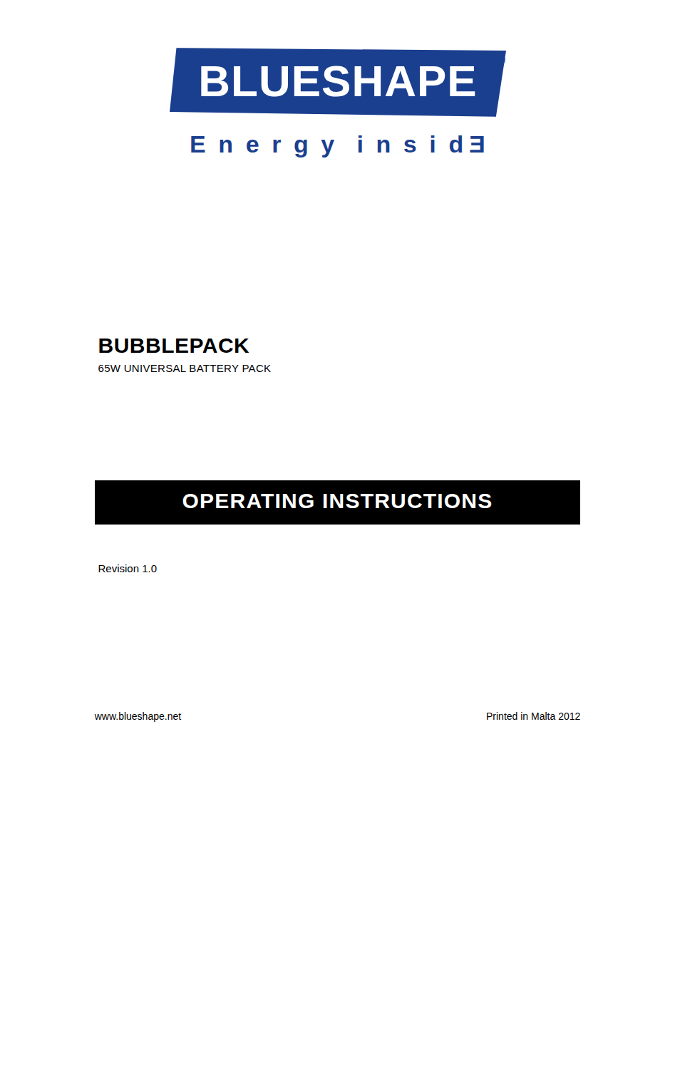BLUESHAPE
®
E n e r g y i n s i dE
BUBBLEPACK
65W UNIVERSAL BATTERY PACK
OPERATING INSTRUCTIONS
Revision 1.0
www.blueshape.net Printed in Malta 2012